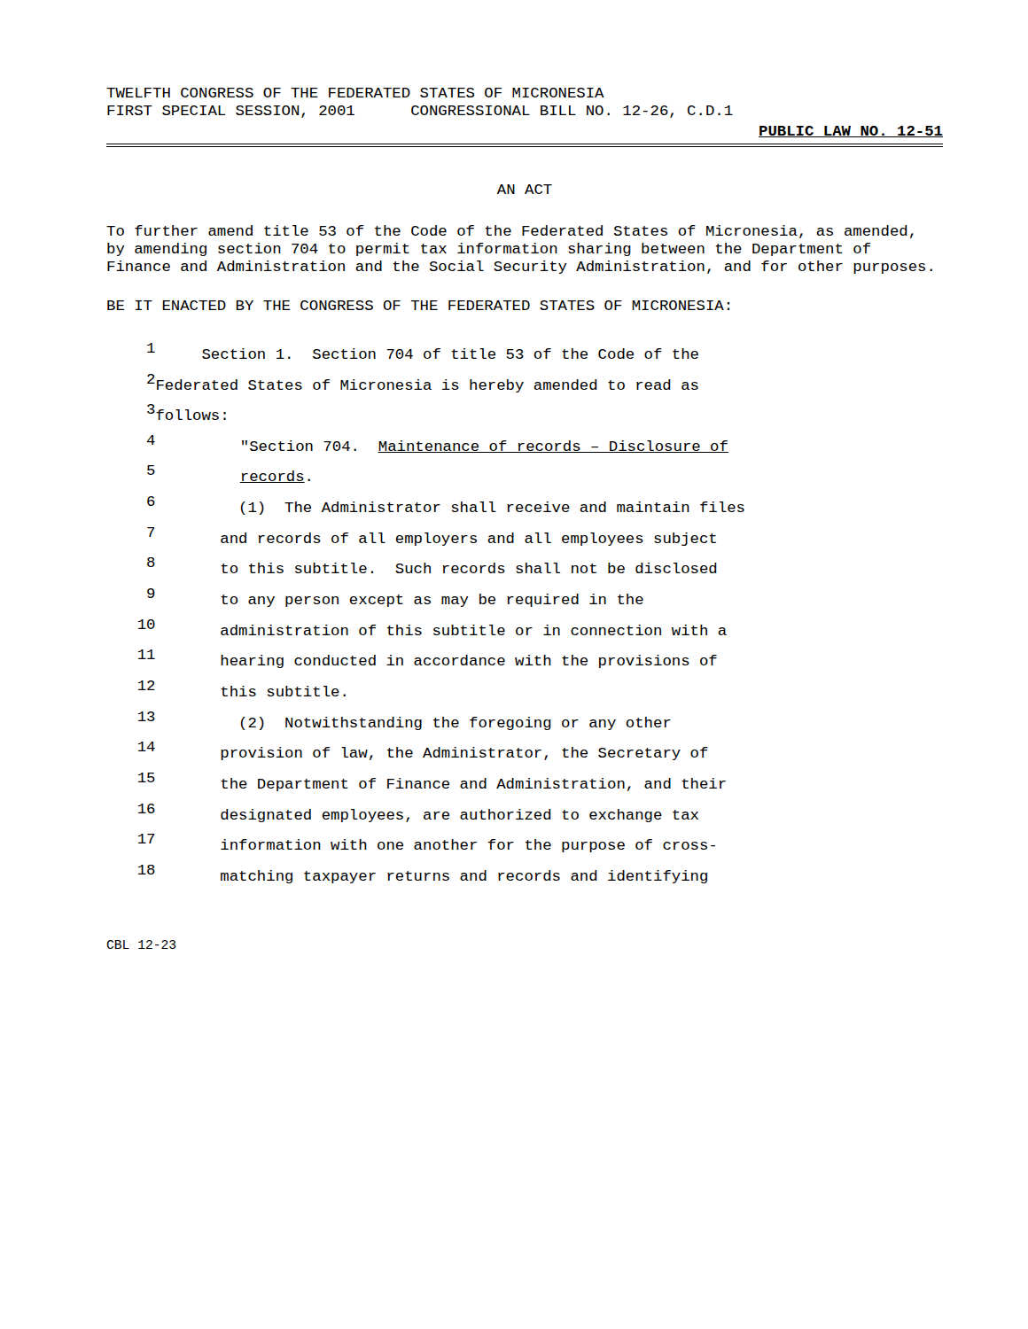TWELFTH CONGRESS OF THE FEDERATED STATES OF MICRONESIA
FIRST SPECIAL SESSION, 2001 CONGRESSIONAL BILL NO. 12-26, C.D.1
PUBLIC LAW NO. 12-51
AN ACT
To further amend title 53 of the Code of the Federated States of Micronesia, as amended, by amending section 704 to permit tax information sharing between the Department of Finance and Administration and the Social Security Administration, and for other purposes.
BE IT ENACTED BY THE CONGRESS OF THE FEDERATED STATES OF MICRONESIA:
| 1 | Section 1. Section 704 of title 53 of the Code of the |
| 2 | Federated States of Micronesia is hereby amended to read as |
| 3 | follows: |
| 4 | "Section 704. Maintenance of records – Disclosure of |
| 5 | records . |
| 6 | (1) The Administrator shall receive and maintain files |
| 7 | and records of all employers and all employees subject |
| 8 | to this subtitle. Such records shall not be disclosed |
| 9 | to any person except as may be required in the |
| 10 | administration of this subtitle or in connection with a |
| 11 | hearing conducted in accordance with the provisions of |
| 12 | this subtitle. |
| 13 | (2) Notwithstanding the foregoing or any other |
| 14 | provision of law, the Administrator, the Secretary of |
| 15 | the Department of Finance and Administration, and their |
| 16 | designated employees, are authorized to exchange tax |
| 17 | information with one another for the purpose of cross- |
| 18 | matching taxpayer returns and records and identifying |
CBL 12-23